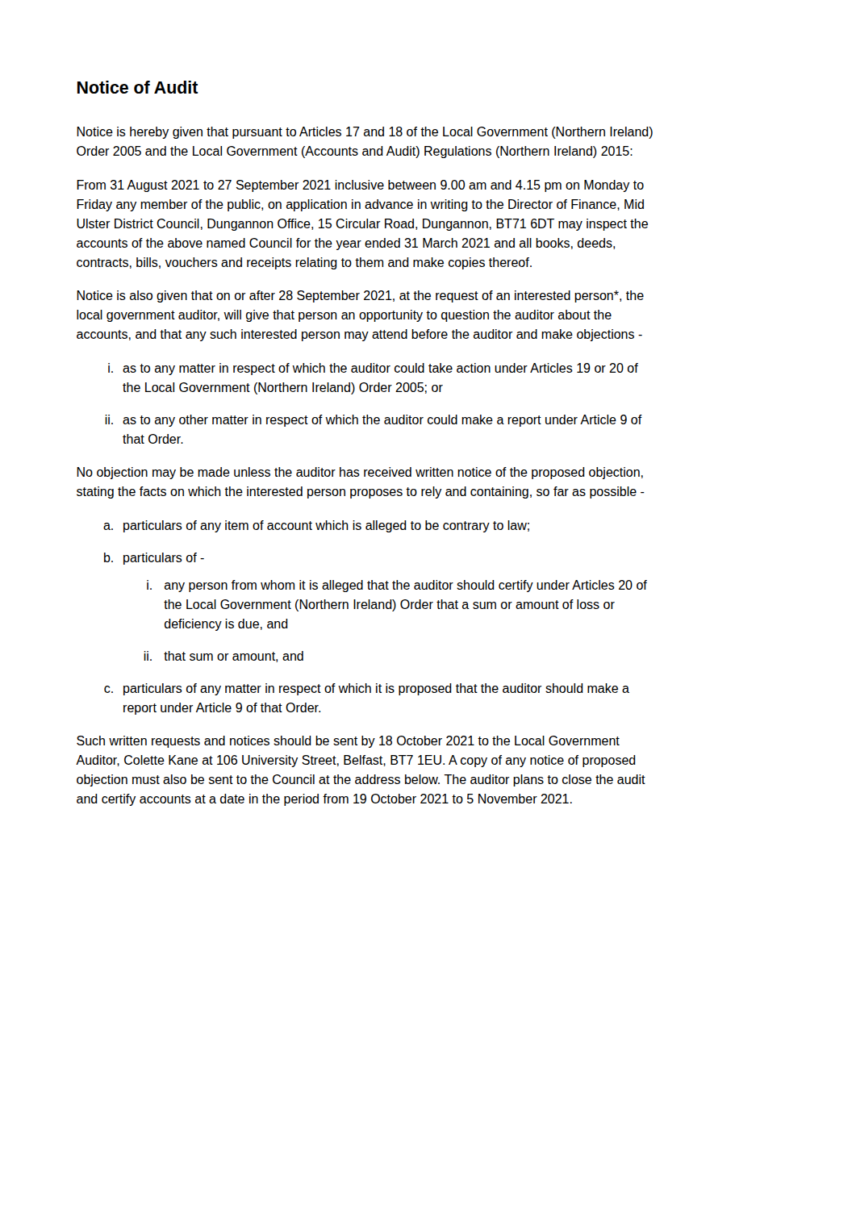Notice of Audit
Notice is hereby given that pursuant to Articles 17 and 18 of the Local Government (Northern Ireland) Order 2005 and the Local Government (Accounts and Audit) Regulations (Northern Ireland) 2015:
From 31 August 2021 to 27 September 2021 inclusive between 9.00 am and 4.15 pm on Monday to Friday any member of the public, on application in advance in writing to the Director of Finance, Mid Ulster District Council, Dungannon Office, 15 Circular Road, Dungannon, BT71 6DT may inspect the accounts of the above named Council for the year ended 31 March 2021 and all books, deeds, contracts, bills, vouchers and receipts relating to them and make copies thereof.
Notice is also given that on or after 28 September 2021, at the request of an interested person*, the local government auditor, will give that person an opportunity to question the auditor about the accounts, and that any such interested person may attend before the auditor and make objections -
as to any matter in respect of which the auditor could take action under Articles 19 or 20 of the Local Government (Northern Ireland) Order 2005; or
as to any other matter in respect of which the auditor could make a report under Article 9 of that Order.
No objection may be made unless the auditor has received written notice of the proposed objection, stating the facts on which the interested person proposes to rely and containing, so far as possible -
particulars of any item of account which is alleged to be contrary to law;
particulars of -
any person from whom it is alleged that the auditor should certify under Articles 20 of the Local Government (Northern Ireland) Order that a sum or amount of loss or deficiency is due, and
that sum or amount, and
particulars of any matter in respect of which it is proposed that the auditor should make a report under Article 9 of that Order.
Such written requests and notices should be sent by 18 October 2021 to the Local Government Auditor, Colette Kane at 106 University Street, Belfast, BT7 1EU. A copy of any notice of proposed objection must also be sent to the Council at the address below. The auditor plans to close the audit and certify accounts at a date in the period from 19 October 2021 to 5 November 2021.